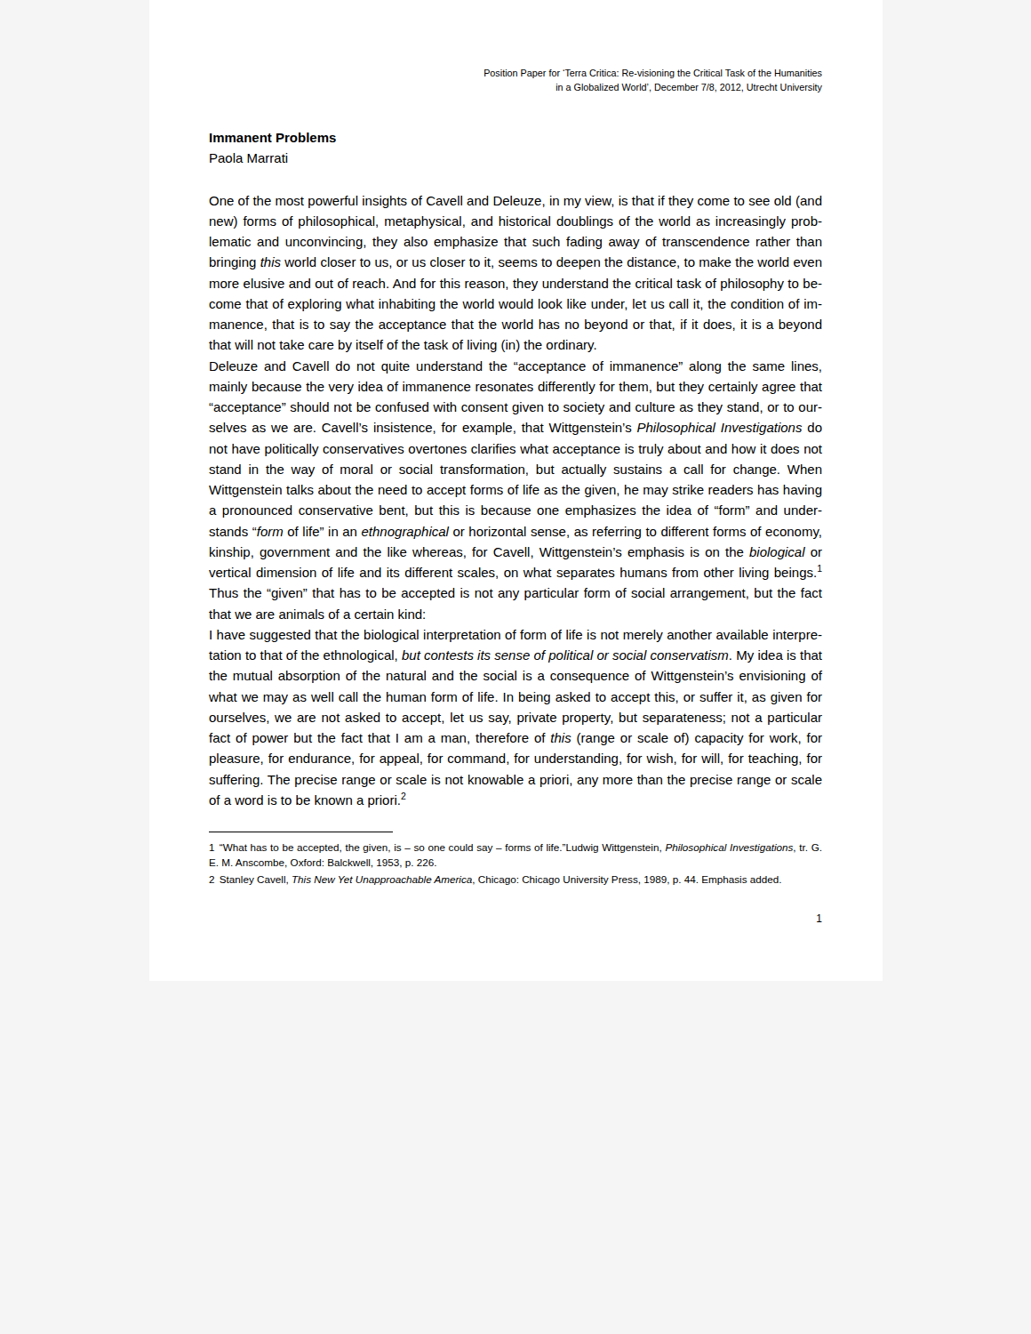Position Paper for ‘Terra Critica: Re-visioning the Critical Task of the Humanities
in a Globalized World’, December 7/8, 2012, Utrecht University
Immanent Problems
Paola Marrati
One of the most powerful insights of Cavell and Deleuze, in my view, is that if they come to see old (and new) forms of philosophical, metaphysical, and historical doublings of the world as increasingly problematic and unconvincing, they also emphasize that such fading away of transcendence rather than bringing this world closer to us, or us closer to it, seems to deepen the distance, to make the world even more elusive and out of reach. And for this reason, they understand the critical task of philosophy to become that of exploring what inhabiting the world would look like under, let us call it, the condition of immanence, that is to say the acceptance that the world has no beyond or that, if it does, it is a beyond that will not take care by itself of the task of living (in) the ordinary.
Deleuze and Cavell do not quite understand the “acceptance of immanence” along the same lines, mainly because the very idea of immanence resonates differently for them, but they certainly agree that “acceptance” should not be confused with consent given to society and culture as they stand, or to ourselves as we are. Cavell’s insistence, for example, that Wittgenstein’s Philosophical Investigations do not have politically conservatives overtones clarifies what acceptance is truly about and how it does not stand in the way of moral or social transformation, but actually sustains a call for change. When Wittgenstein talks about the need to accept forms of life as the given, he may strike readers has having a pronounced conservative bent, but this is because one emphasizes the idea of “form” and understands “form of life” in an ethnographical or horizontal sense, as referring to different forms of economy, kinship, government and the like whereas, for Cavell, Wittgenstein’s emphasis is on the biological or vertical dimension of life and its different scales, on what separates humans from other living beings.1 Thus the “given” that has to be accepted is not any particular form of social arrangement, but the fact that we are animals of a certain kind:
I have suggested that the biological interpretation of form of life is not merely another available interpretation to that of the ethnological, but contests its sense of political or social conservatism. My idea is that the mutual absorption of the natural and the social is a consequence of Wittgenstein’s envisioning of what we may as well call the human form of life. In being asked to accept this, or suffer it, as given for ourselves, we are not asked to accept, let us say, private property, but separateness; not a particular fact of power but the fact that I am a man, therefore of this (range or scale of) capacity for work, for pleasure, for endurance, for appeal, for command, for understanding, for wish, for will, for teaching, for suffering. The precise range or scale is not knowable a priori, any more than the precise range or scale of a word is to be known a priori.2
1“What has to be accepted, the given, is – so one could say – forms of life.”Ludwig Wittgenstein, Philosophical Investigations, tr. G. E. M. Anscombe, Oxford: Balckwell, 1953, p. 226.
2 Stanley Cavell, This New Yet Unapproachable America, Chicago: Chicago University Press, 1989, p. 44. Emphasis added.
1